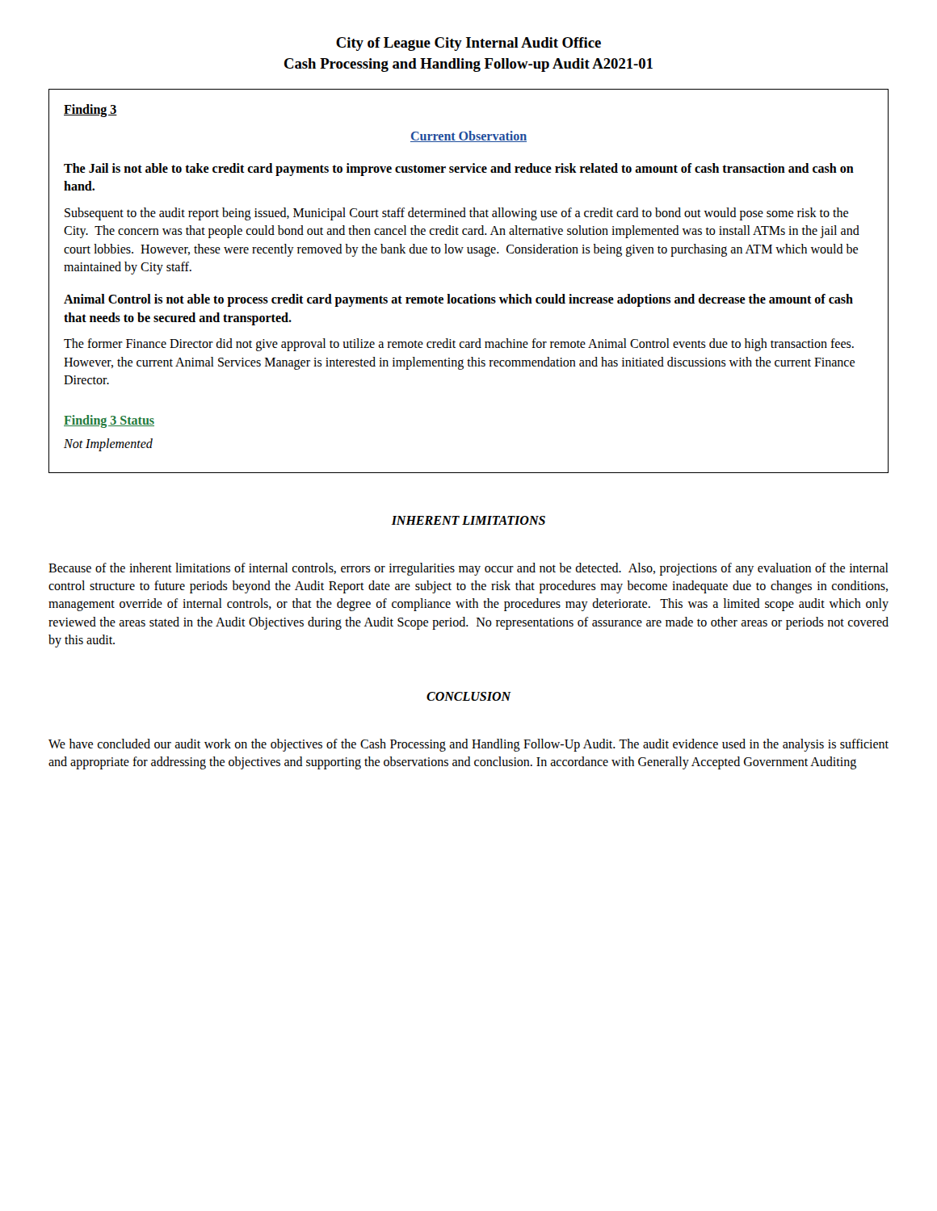City of League City Internal Audit Office
Cash Processing and Handling Follow-up Audit A2021-01
Finding 3
Current Observation
The Jail is not able to take credit card payments to improve customer service and reduce risk related to amount of cash transaction and cash on hand.
Subsequent to the audit report being issued, Municipal Court staff determined that allowing use of a credit card to bond out would pose some risk to the City. The concern was that people could bond out and then cancel the credit card. An alternative solution implemented was to install ATMs in the jail and court lobbies. However, these were recently removed by the bank due to low usage. Consideration is being given to purchasing an ATM which would be maintained by City staff.
Animal Control is not able to process credit card payments at remote locations which could increase adoptions and decrease the amount of cash that needs to be secured and transported.
The former Finance Director did not give approval to utilize a remote credit card machine for remote Animal Control events due to high transaction fees. However, the current Animal Services Manager is interested in implementing this recommendation and has initiated discussions with the current Finance Director.
Finding 3 Status
Not Implemented
INHERENT LIMITATIONS
Because of the inherent limitations of internal controls, errors or irregularities may occur and not be detected. Also, projections of any evaluation of the internal control structure to future periods beyond the Audit Report date are subject to the risk that procedures may become inadequate due to changes in conditions, management override of internal controls, or that the degree of compliance with the procedures may deteriorate. This was a limited scope audit which only reviewed the areas stated in the Audit Objectives during the Audit Scope period. No representations of assurance are made to other areas or periods not covered by this audit.
CONCLUSION
We have concluded our audit work on the objectives of the Cash Processing and Handling Follow-Up Audit. The audit evidence used in the analysis is sufficient and appropriate for addressing the objectives and supporting the observations and conclusion. In accordance with Generally Accepted Government Auditing